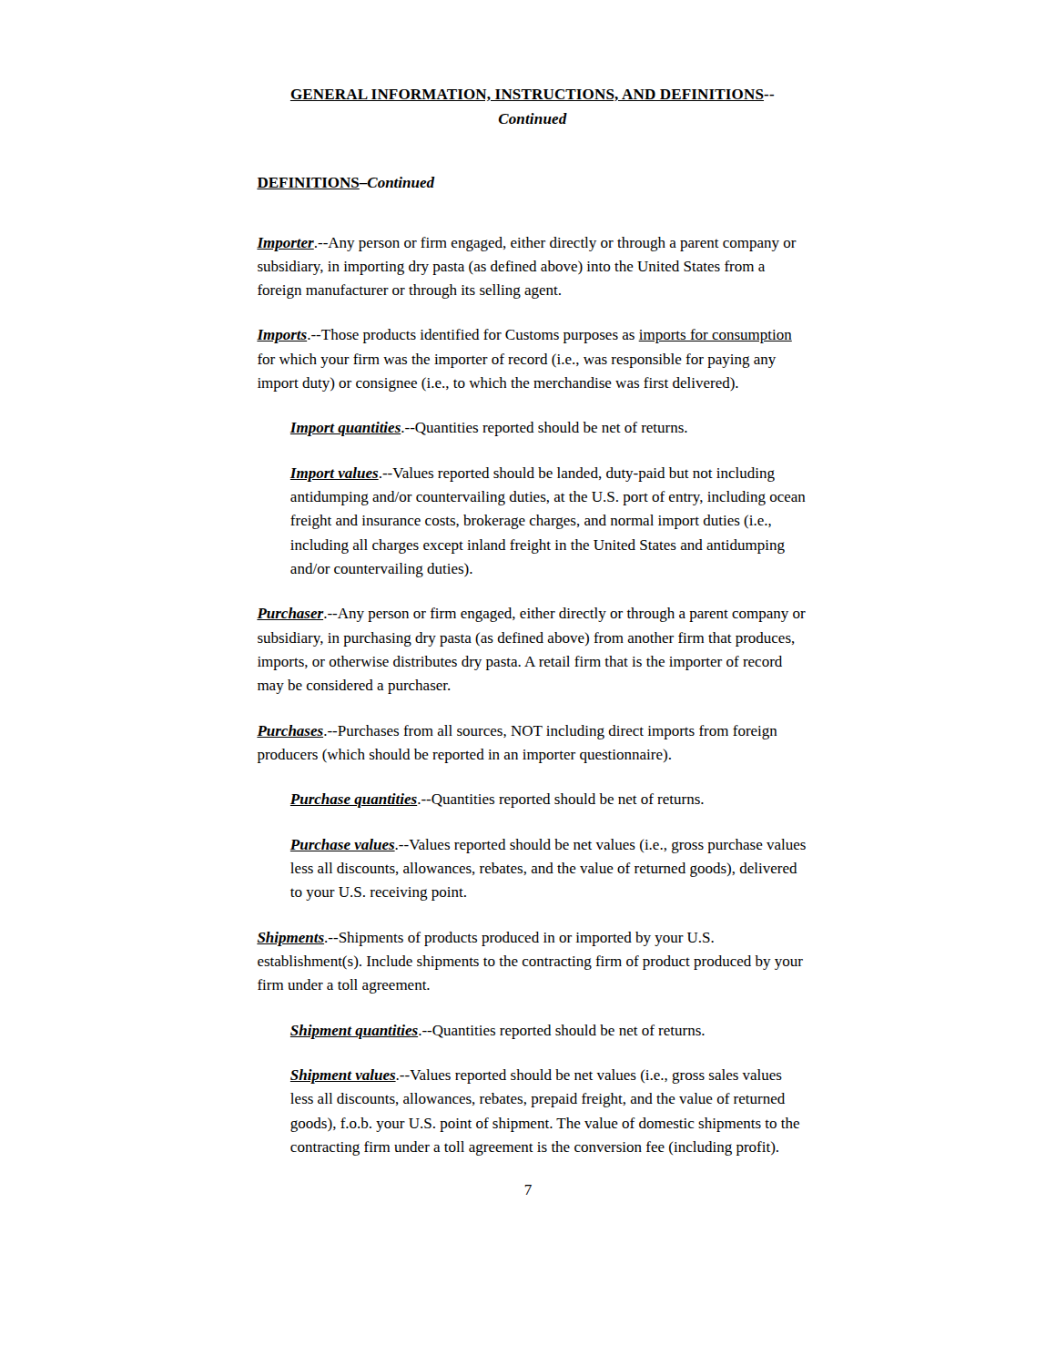GENERAL INFORMATION, INSTRUCTIONS, AND DEFINITIONS--Continued
DEFINITIONS–Continued
Importer.--Any person or firm engaged, either directly or through a parent company or subsidiary, in importing dry pasta (as defined above) into the United States from a foreign manufacturer or through its selling agent.
Imports.--Those products identified for Customs purposes as imports for consumption for which your firm was the importer of record (i.e., was responsible for paying any import duty) or consignee (i.e., to which the merchandise was first delivered).
Import quantities.--Quantities reported should be net of returns.
Import values.--Values reported should be landed, duty-paid but not including antidumping and/or countervailing duties, at the U.S. port of entry, including ocean freight and insurance costs, brokerage charges, and normal import duties (i.e., including all charges except inland freight in the United States and antidumping and/or countervailing duties).
Purchaser.--Any person or firm engaged, either directly or through a parent company or subsidiary, in purchasing dry pasta (as defined above) from another firm that produces, imports, or otherwise distributes dry pasta. A retail firm that is the importer of record may be considered a purchaser.
Purchases.--Purchases from all sources, NOT including direct imports from foreign producers (which should be reported in an importer questionnaire).
Purchase quantities.--Quantities reported should be net of returns.
Purchase values.--Values reported should be net values (i.e., gross purchase values less all discounts, allowances, rebates, and the value of returned goods), delivered to your U.S. receiving point.
Shipments.--Shipments of products produced in or imported by your U.S. establishment(s). Include shipments to the contracting firm of product produced by your firm under a toll agreement.
Shipment quantities.--Quantities reported should be net of returns.
Shipment values.--Values reported should be net values (i.e., gross sales values less all discounts, allowances, rebates, prepaid freight, and the value of returned goods), f.o.b. your U.S. point of shipment. The value of domestic shipments to the contracting firm under a toll agreement is the conversion fee (including profit).
7